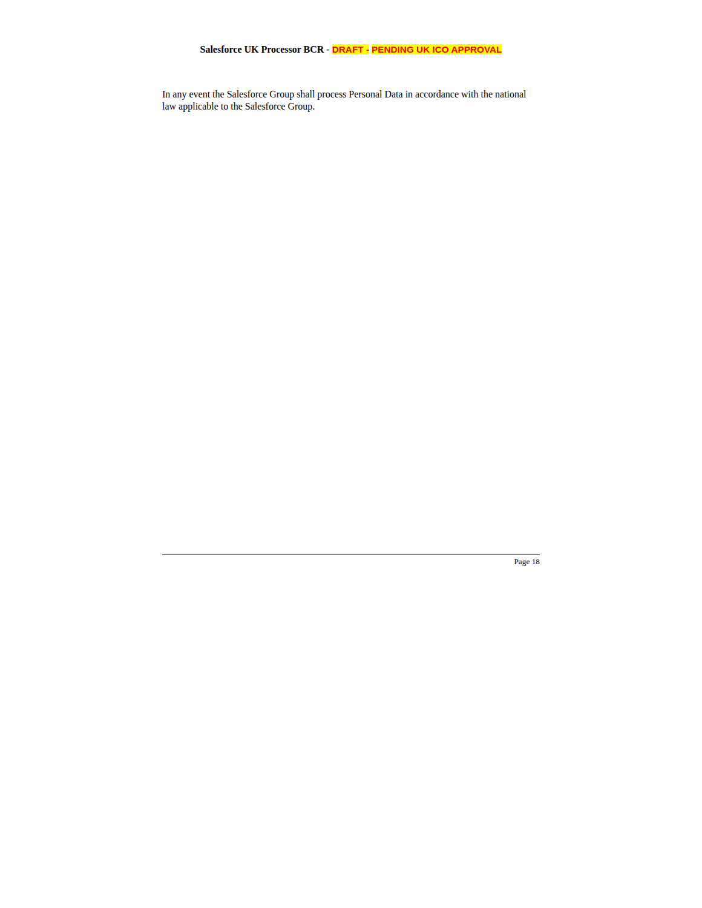Salesforce UK Processor BCR - DRAFT - PENDING UK ICO APPROVAL
In any event the Salesforce Group shall process Personal Data in accordance with the national law applicable to the Salesforce Group.
Page 18